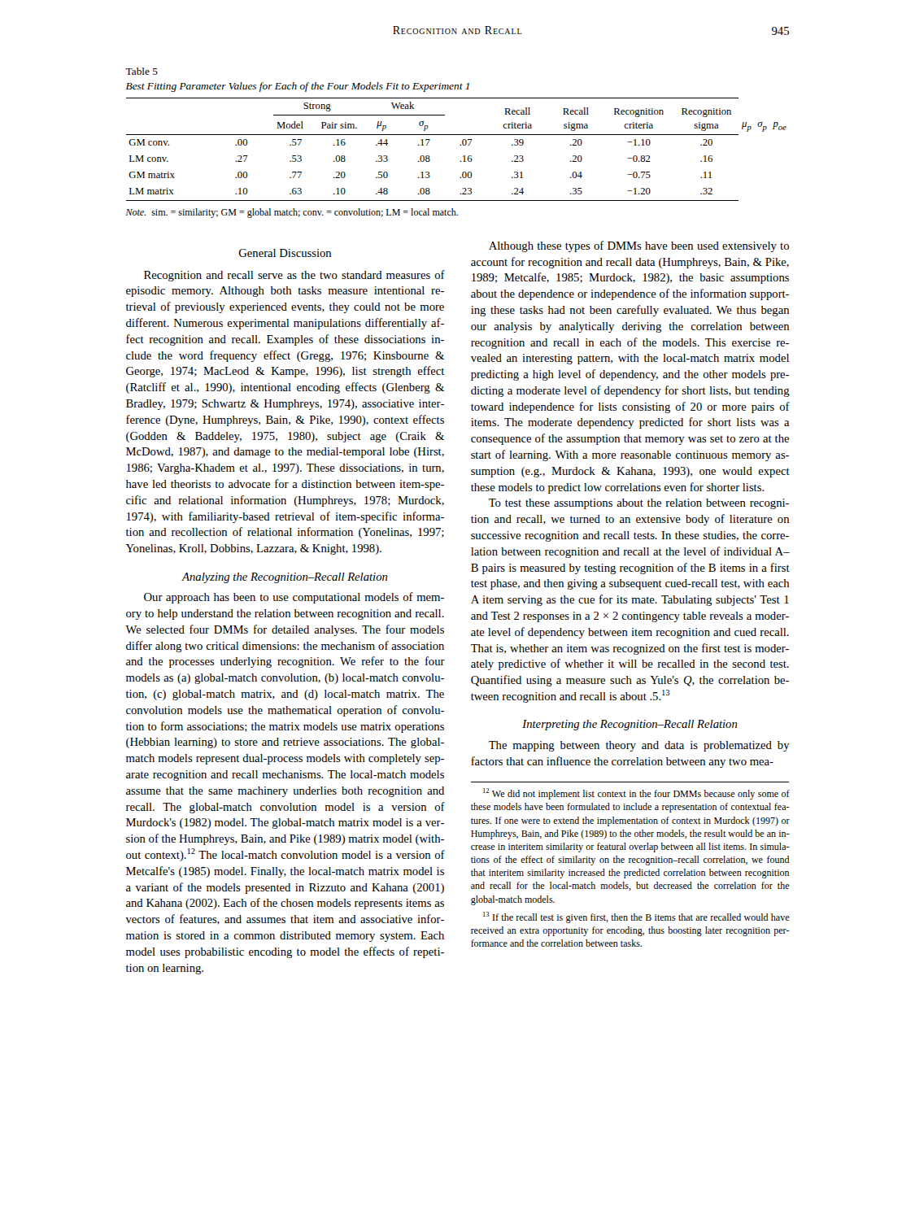Recognition and Recall 945
Table 5 Best Fitting Parameter Values for Each of the Four Models Fit to Experiment 1
| | | Strong | Weak | | Recall criteria | Recall sigma | Recognition criteria | Recognition sigma |
| --- | --- | --- | --- | --- | --- | --- | --- | --- |
| Model | Pair sim. | μ p | σ p | μ p | σ p | p oe |
| GM conv. | .00 | .57 | .16 | .44 | .17 | .07 | .39 | .20 | −1.10 | .20 |
| LM conv. | .27 | .53 | .08 | .33 | .08 | .16 | .23 | .20 | −0.82 | .16 |
| GM matrix | .00 | .77 | .20 | .50 | .13 | .00 | .31 | .04 | −0.75 | .11 |
| LM matrix | .10 | .63 | .10 | .48 | .08 | .23 | .24 | .35 | −1.20 | .32 |
Note. sim. = similarity; GM = global match; conv. = convolution; LM = local match.
General Discussion
Recognition and recall serve as the two standard measures of episodic memory. Although both tasks measure intentional retrieval of previously experienced events, they could not be more different. Numerous experimental manipulations differentially affect recognition and recall. Examples of these dissociations include the word frequency effect (Gregg, 1976; Kinsbourne & George, 1974; MacLeod & Kampe, 1996), list strength effect (Ratcliff et al., 1990), intentional encoding effects (Glenberg & Bradley, 1979; Schwartz & Humphreys, 1974), associative interference (Dyne, Humphreys, Bain, & Pike, 1990), context effects (Godden & Baddeley, 1975, 1980), subject age (Craik & McDowd, 1987), and damage to the medial-temporal lobe (Hirst, 1986; Vargha-Khadem et al., 1997). These dissociations, in turn, have led theorists to advocate for a distinction between item-specific and relational information (Humphreys, 1978; Murdock, 1974), with familiarity-based retrieval of item-specific information and recollection of relational information (Yonelinas, 1997; Yonelinas, Kroll, Dobbins, Lazzara, & Knight, 1998).
Analyzing the Recognition–Recall Relation
Our approach has been to use computational models of memory to help understand the relation between recognition and recall. We selected four DMMs for detailed analyses. The four models differ along two critical dimensions: the mechanism of association and the processes underlying recognition. We refer to the four models as (a) global-match convolution, (b) local-match convolution, (c) global-match matrix, and (d) local-match matrix. The convolution models use the mathematical operation of convolution to form associations; the matrix models use matrix operations (Hebbian learning) to store and retrieve associations. The global-match models represent dual-process models with completely separate recognition and recall mechanisms. The local-match models assume that the same machinery underlies both recognition and recall. The global-match convolution model is a version of Murdock's (1982) model. The global-match matrix model is a version of the Humphreys, Bain, and Pike (1989) matrix model (without context).12 The local-match convolution model is a version of Metcalfe's (1985) model. Finally, the local-match matrix model is a variant of the models presented in Rizzuto and Kahana (2001) and Kahana (2002). Each of the chosen models represents items as vectors of features, and assumes that item and associative information is stored in a common distributed memory system. Each model uses probabilistic encoding to model the effects of repetition on learning.
Although these types of DMMs have been used extensively to account for recognition and recall data (Humphreys, Bain, & Pike, 1989; Metcalfe, 1985; Murdock, 1982), the basic assumptions about the dependence or independence of the information supporting these tasks had not been carefully evaluated. We thus began our analysis by analytically deriving the correlation between recognition and recall in each of the models. This exercise revealed an interesting pattern, with the local-match matrix model predicting a high level of dependency, and the other models predicting a moderate level of dependency for short lists, but tending toward independence for lists consisting of 20 or more pairs of items. The moderate dependency predicted for short lists was a consequence of the assumption that memory was set to zero at the start of learning. With a more reasonable continuous memory assumption (e.g., Murdock & Kahana, 1993), one would expect these models to predict low correlations even for shorter lists.
To test these assumptions about the relation between recognition and recall, we turned to an extensive body of literature on successive recognition and recall tests. In these studies, the correlation between recognition and recall at the level of individual A–B pairs is measured by testing recognition of the B items in a first test phase, and then giving a subsequent cued-recall test, with each A item serving as the cue for its mate. Tabulating subjects' Test 1 and Test 2 responses in a 2 × 2 contingency table reveals a moderate level of dependency between item recognition and cued recall. That is, whether an item was recognized on the first test is moderately predictive of whether it will be recalled in the second test. Quantified using a measure such as Yule's Q, the correlation between recognition and recall is about .5.13
Interpreting the Recognition–Recall Relation
The mapping between theory and data is problematized by factors that can influence the correlation between any two mea-
12 We did not implement list context in the four DMMs because only some of these models have been formulated to include a representation of contextual features. If one were to extend the implementation of context in Murdock (1997) or Humphreys, Bain, and Pike (1989) to the other models, the result would be an increase in interitem similarity or featural overlap between all list items. In simulations of the effect of similarity on the recognition–recall correlation, we found that interitem similarity increased the predicted correlation between recognition and recall for the local-match models, but decreased the correlation for the global-match models.
13 If the recall test is given first, then the B items that are recalled would have received an extra opportunity for encoding, thus boosting later recognition performance and the correlation between tasks.